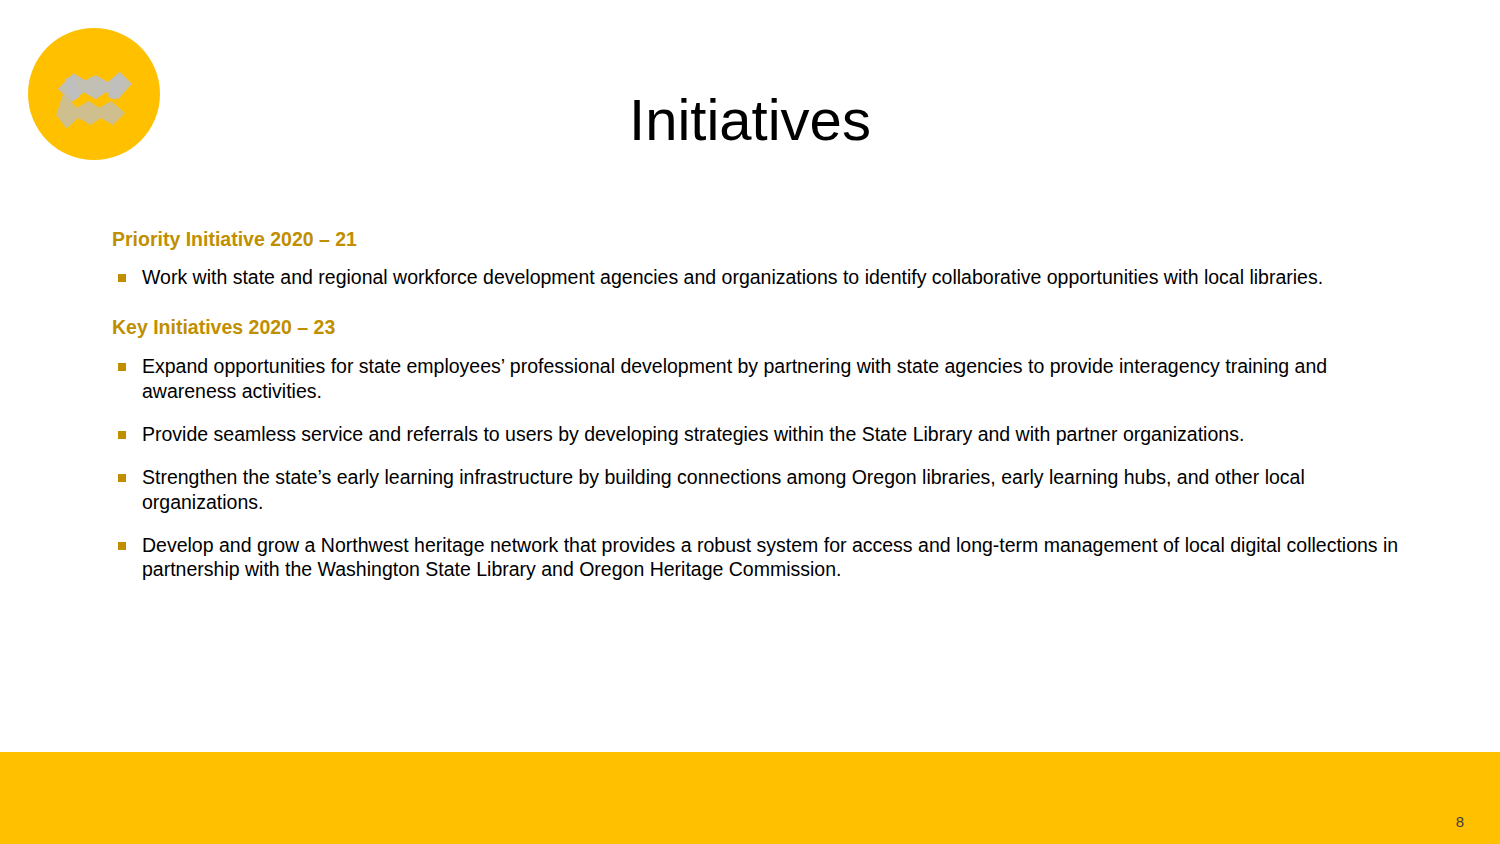Initiatives
Priority Initiative 2020 – 21
Work with state and regional workforce development agencies and organizations to identify collaborative opportunities with local libraries.
Key Initiatives 2020 – 23
Expand opportunities for state employees’ professional development by partnering with state agencies to provide interagency training and awareness activities.
Provide seamless service and referrals to users by developing strategies within the State Library and with partner organizations.
Strengthen the state’s early learning infrastructure by building connections among Oregon libraries, early learning hubs, and other local organizations.
Develop and grow a Northwest heritage network that provides a robust system for access and long-term management of local digital collections in partnership with the Washington State Library and Oregon Heritage Commission.
8